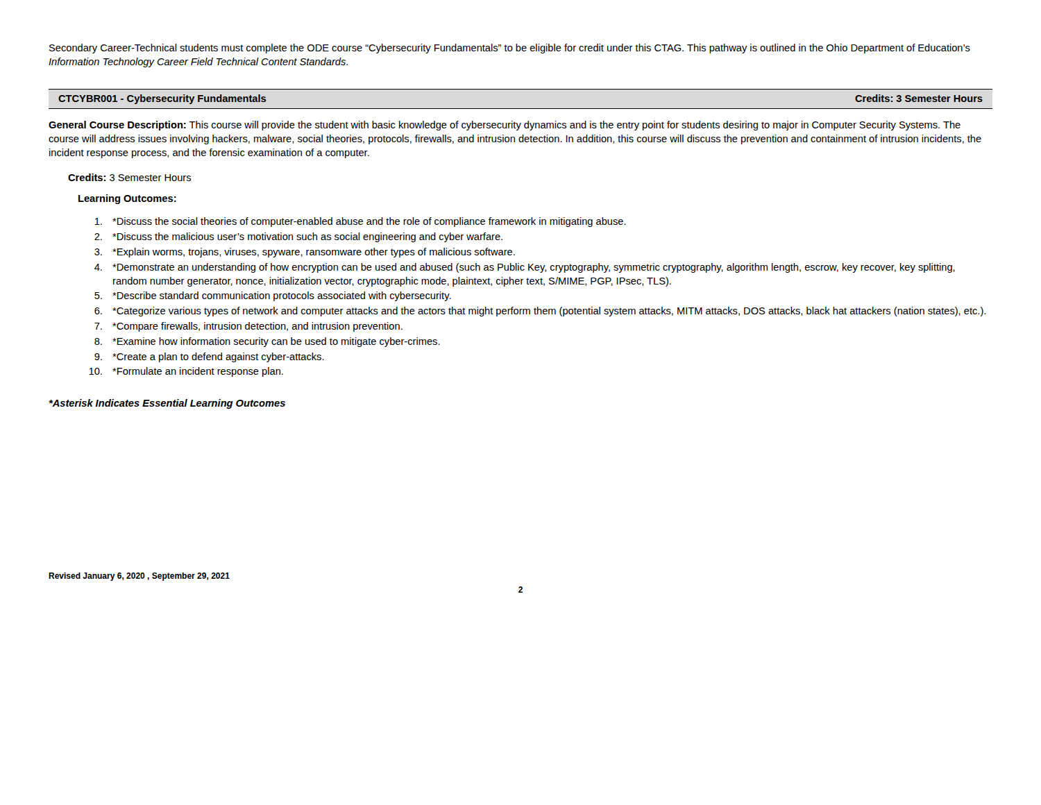Secondary Career-Technical students must complete the ODE course “Cybersecurity Fundamentals” to be eligible for credit under this CTAG. This pathway is outlined in the Ohio Department of Education’s Information Technology Career Field Technical Content Standards.
CTCYBR001 - Cybersecurity Fundamentals Credits: 3 Semester Hours
General Course Description: This course will provide the student with basic knowledge of cybersecurity dynamics and is the entry point for students desiring to major in Computer Security Systems. The course will address issues involving hackers, malware, social theories, protocols, firewalls, and intrusion detection. In addition, this course will discuss the prevention and containment of intrusion incidents, the incident response process, and the forensic examination of a computer.
Credits: 3 Semester Hours
Learning Outcomes:
*Discuss the social theories of computer-enabled abuse and the role of compliance framework in mitigating abuse.
*Discuss the malicious user’s motivation such as social engineering and cyber warfare.
*Explain worms, trojans, viruses, spyware, ransomware other types of malicious software.
*Demonstrate an understanding of how encryption can be used and abused (such as Public Key, cryptography, symmetric cryptography, algorithm length, escrow, key recover, key splitting, random number generator, nonce, initialization vector, cryptographic mode, plaintext, cipher text, S/MIME, PGP, IPsec, TLS).
*Describe standard communication protocols associated with cybersecurity.
*Categorize various types of network and computer attacks and the actors that might perform them (potential system attacks, MITM attacks, DOS attacks, black hat attackers (nation states), etc.).
*Compare firewalls, intrusion detection, and intrusion prevention.
*Examine how information security can be used to mitigate cyber-crimes.
*Create a plan to defend against cyber-attacks.
*Formulate an incident response plan.
*Asterisk Indicates Essential Learning Outcomes
Revised January 6, 2020 , September 29, 2021
2